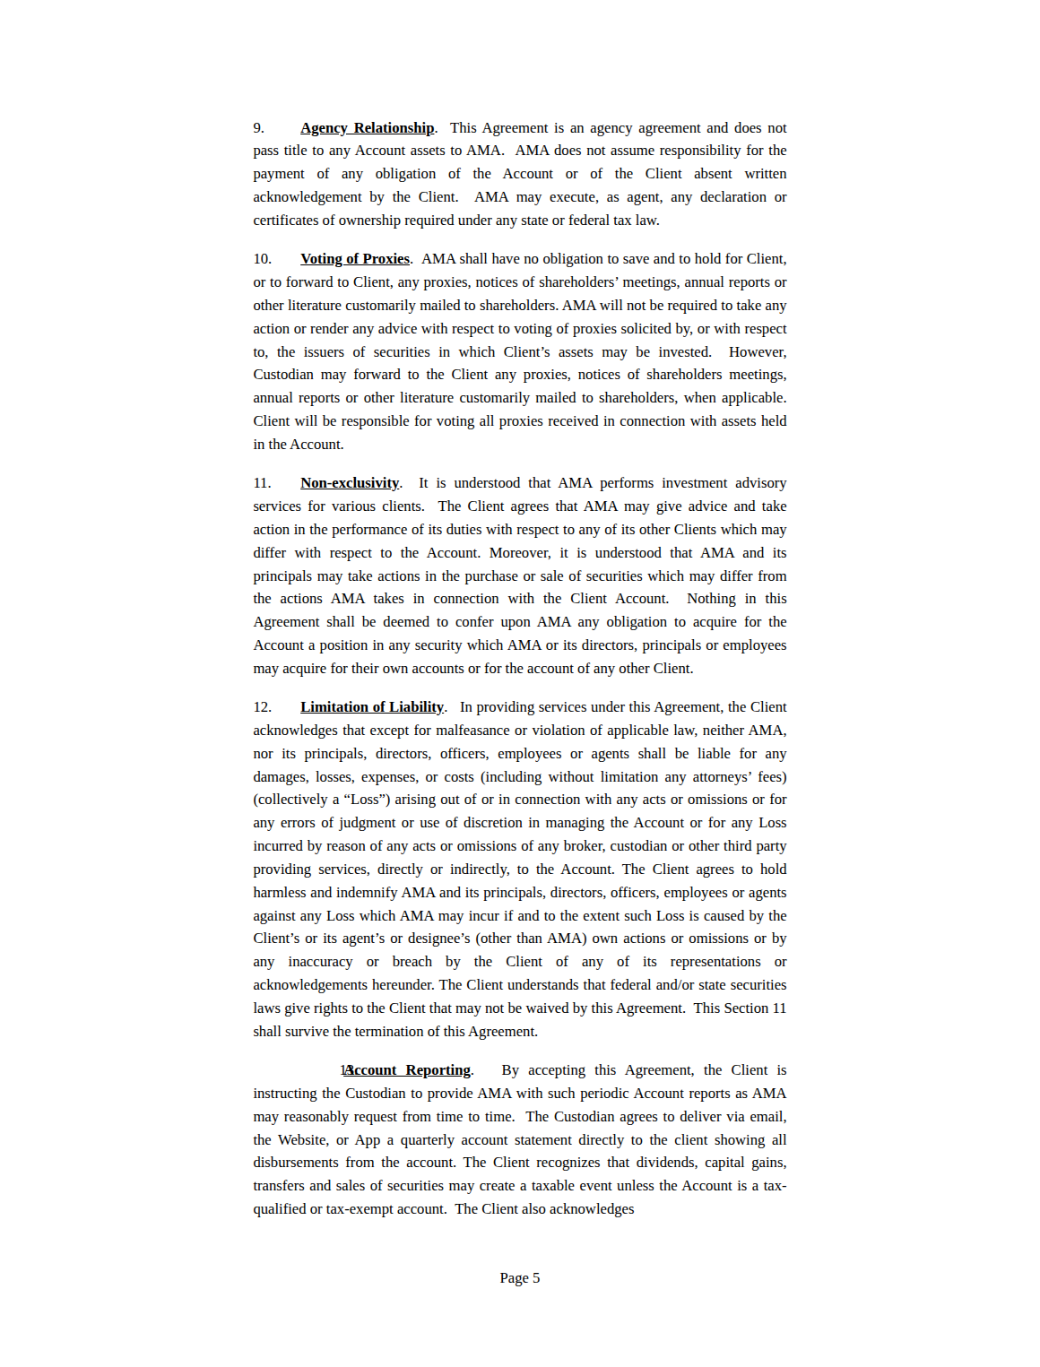9. Agency Relationship. This Agreement is an agency agreement and does not pass title to any Account assets to AMA. AMA does not assume responsibility for the payment of any obligation of the Account or of the Client absent written acknowledgement by the Client. AMA may execute, as agent, any declaration or certificates of ownership required under any state or federal tax law.
10. Voting of Proxies. AMA shall have no obligation to save and to hold for Client, or to forward to Client, any proxies, notices of shareholders’ meetings, annual reports or other literature customarily mailed to shareholders. AMA will not be required to take any action or render any advice with respect to voting of proxies solicited by, or with respect to, the issuers of securities in which Client’s assets may be invested. However, Custodian may forward to the Client any proxies, notices of shareholders meetings, annual reports or other literature customarily mailed to shareholders, when applicable. Client will be responsible for voting all proxies received in connection with assets held in the Account.
11. Non-exclusivity. It is understood that AMA performs investment advisory services for various clients. The Client agrees that AMA may give advice and take action in the performance of its duties with respect to any of its other Clients which may differ with respect to the Account. Moreover, it is understood that AMA and its principals may take actions in the purchase or sale of securities which may differ from the actions AMA takes in connection with the Client Account. Nothing in this Agreement shall be deemed to confer upon AMA any obligation to acquire for the Account a position in any security which AMA or its directors, principals or employees may acquire for their own accounts or for the account of any other Client.
12. Limitation of Liability. In providing services under this Agreement, the Client acknowledges that except for malfeasance or violation of applicable law, neither AMA, nor its principals, directors, officers, employees or agents shall be liable for any damages, losses, expenses, or costs (including without limitation any attorneys’ fees) (collectively a “Loss”) arising out of or in connection with any acts or omissions or for any errors of judgment or use of discretion in managing the Account or for any Loss incurred by reason of any acts or omissions of any broker, custodian or other third party providing services, directly or indirectly, to the Account. The Client agrees to hold harmless and indemnify AMA and its principals, directors, officers, employees or agents against any Loss which AMA may incur if and to the extent such Loss is caused by the Client’s or its agent’s or designee’s (other than AMA) own actions or omissions or by any inaccuracy or breach by the Client of any of its representations or acknowledgements hereunder. The Client understands that federal and/or state securities laws give rights to the Client that may not be waived by this Agreement. This Section 11 shall survive the termination of this Agreement.
13. Account Reporting. By accepting this Agreement, the Client is instructing the Custodian to provide AMA with such periodic Account reports as AMA may reasonably request from time to time. The Custodian agrees to deliver via email, the Website, or App a quarterly account statement directly to the client showing all disbursements from the account. The Client recognizes that dividends, capital gains, transfers and sales of securities may create a taxable event unless the Account is a tax-qualified or tax-exempt account. The Client also acknowledges
Page 5